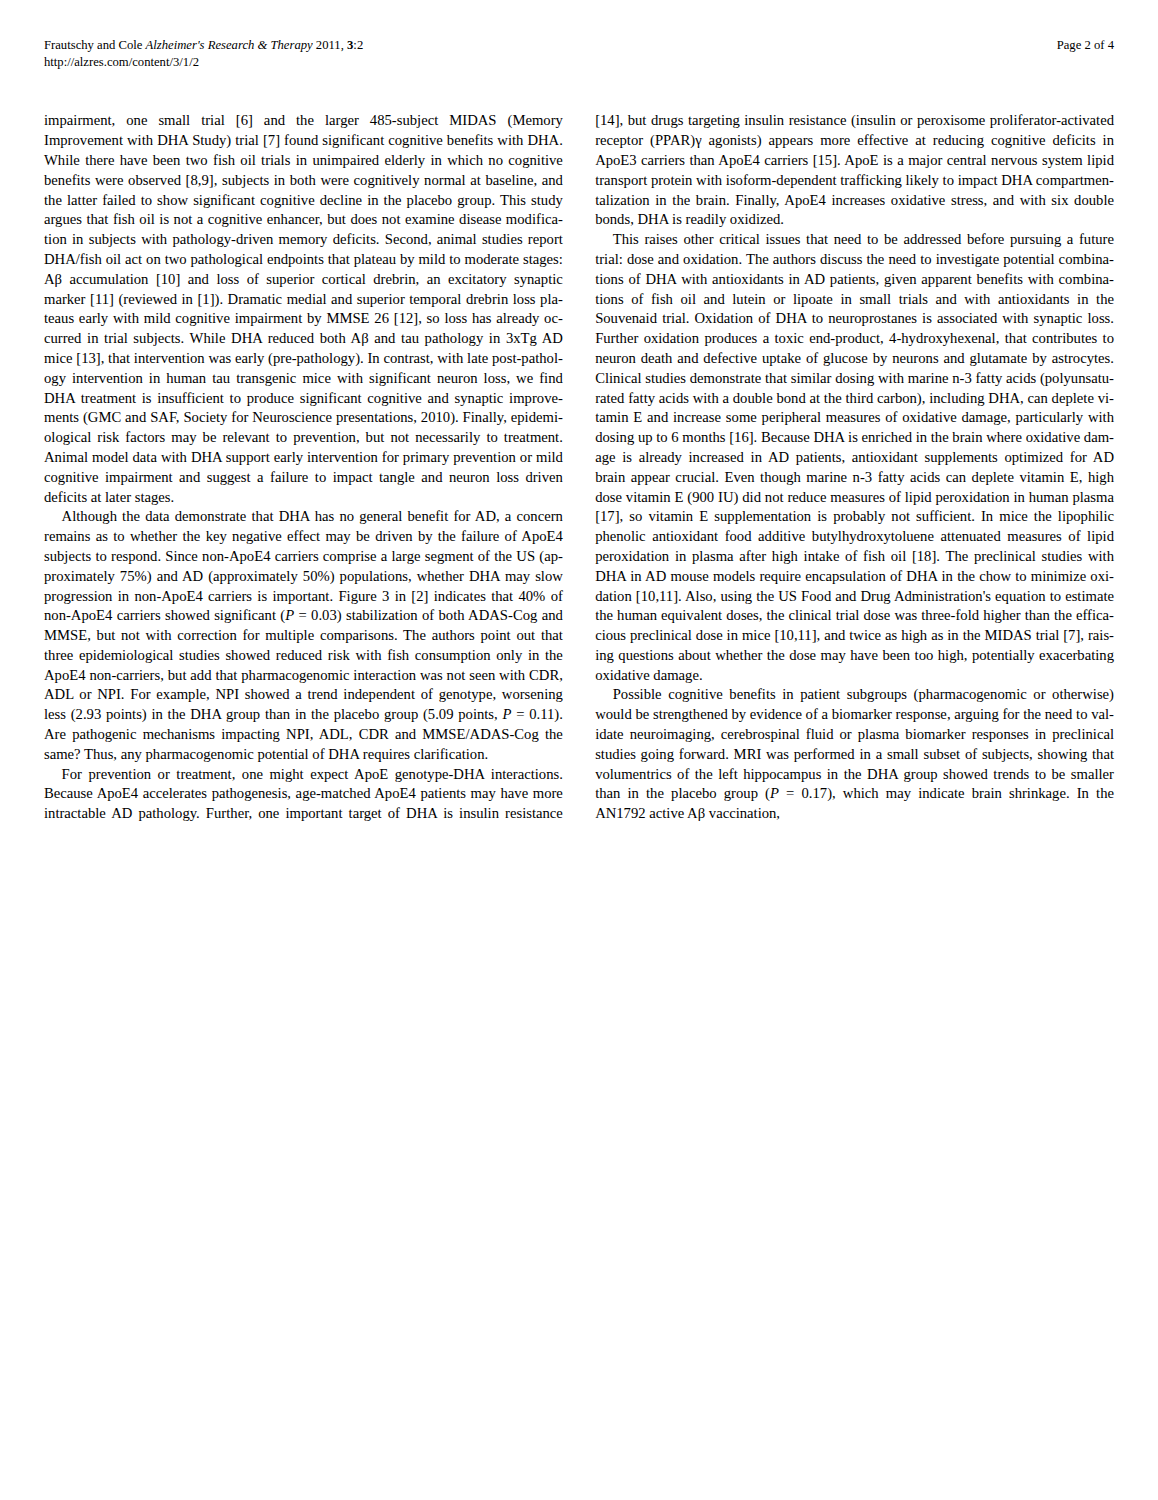Frautschy and Cole Alzheimer's Research & Therapy 2011, 3:2 http://alzres.com/content/3/1/2
Page 2 of 4
impairment, one small trial [6] and the larger 485-subject MIDAS (Memory Improvement with DHA Study) trial [7] found significant cognitive benefits with DHA. While there have been two fish oil trials in unimpaired elderly in which no cognitive benefits were observed [8,9], subjects in both were cognitively normal at baseline, and the latter failed to show significant cognitive decline in the placebo group. This study argues that fish oil is not a cognitive enhancer, but does not examine disease modification in subjects with pathology-driven memory deficits. Second, animal studies report DHA/fish oil act on two pathological endpoints that plateau by mild to moderate stages: Aβ accumulation [10] and loss of superior cortical drebrin, an excitatory synaptic marker [11] (reviewed in [1]). Dramatic medial and superior temporal drebrin loss plateaus early with mild cognitive impairment by MMSE 26 [12], so loss has already occurred in trial subjects. While DHA reduced both Aβ and tau pathology in 3xTg AD mice [13], that intervention was early (pre-pathology). In contrast, with late post-pathology intervention in human tau transgenic mice with significant neuron loss, we find DHA treatment is insufficient to produce significant cognitive and synaptic improvements (GMC and SAF, Society for Neuroscience presentations, 2010). Finally, epidemiological risk factors may be relevant to prevention, but not necessarily to treatment. Animal model data with DHA support early intervention for primary prevention or mild cognitive impairment and suggest a failure to impact tangle and neuron loss driven deficits at later stages.
Although the data demonstrate that DHA has no general benefit for AD, a concern remains as to whether the key negative effect may be driven by the failure of ApoE4 subjects to respond. Since non-ApoE4 carriers comprise a large segment of the US (approximately 75%) and AD (approximately 50%) populations, whether DHA may slow progression in non-ApoE4 carriers is important. Figure 3 in [2] indicates that 40% of non-ApoE4 carriers showed significant (P = 0.03) stabilization of both ADAS-Cog and MMSE, but not with correction for multiple comparisons. The authors point out that three epidemiological studies showed reduced risk with fish consumption only in the ApoE4 non-carriers, but add that pharmacogenomic interaction was not seen with CDR, ADL or NPI. For example, NPI showed a trend independent of genotype, worsening less (2.93 points) in the DHA group than in the placebo group (5.09 points, P = 0.11). Are pathogenic mechanisms impacting NPI, ADL, CDR and MMSE/ADAS-Cog the same? Thus, any pharmacogenomic potential of DHA requires clarification.
For prevention or treatment, one might expect ApoE genotype-DHA interactions. Because ApoE4 accelerates pathogenesis, age-matched ApoE4 patients may have more intractable AD pathology. Further, one important target of DHA is insulin resistance [14], but drugs targeting insulin resistance (insulin or peroxisome proliferator-activated receptor (PPAR)γ agonists) appears more effective at reducing cognitive deficits in ApoE3 carriers than ApoE4 carriers [15]. ApoE is a major central nervous system lipid transport protein with isoform-dependent trafficking likely to impact DHA compartmentalization in the brain. Finally, ApoE4 increases oxidative stress, and with six double bonds, DHA is readily oxidized.
This raises other critical issues that need to be addressed before pursuing a future trial: dose and oxidation. The authors discuss the need to investigate potential combinations of DHA with antioxidants in AD patients, given apparent benefits with combinations of fish oil and lutein or lipoate in small trials and with antioxidants in the Souvenaid trial. Oxidation of DHA to neuroprostanes is associated with synaptic loss. Further oxidation produces a toxic end-product, 4-hydroxyhexenal, that contributes to neuron death and defective uptake of glucose by neurons and glutamate by astrocytes. Clinical studies demonstrate that similar dosing with marine n-3 fatty acids (polyunsaturated fatty acids with a double bond at the third carbon), including DHA, can deplete vitamin E and increase some peripheral measures of oxidative damage, particularly with dosing up to 6 months [16]. Because DHA is enriched in the brain where oxidative damage is already increased in AD patients, antioxidant supplements optimized for AD brain appear crucial. Even though marine n-3 fatty acids can deplete vitamin E, high dose vitamin E (900 IU) did not reduce measures of lipid peroxidation in human plasma [17], so vitamin E supplementation is probably not sufficient. In mice the lipophilic phenolic antioxidant food additive butylhydroxytoluene attenuated measures of lipid peroxidation in plasma after high intake of fish oil [18]. The preclinical studies with DHA in AD mouse models require encapsulation of DHA in the chow to minimize oxidation [10,11]. Also, using the US Food and Drug Administration's equation to estimate the human equivalent doses, the clinical trial dose was three-fold higher than the efficacious preclinical dose in mice [10,11], and twice as high as in the MIDAS trial [7], raising questions about whether the dose may have been too high, potentially exacerbating oxidative damage.
Possible cognitive benefits in patient subgroups (pharmacogenomic or otherwise) would be strengthened by evidence of a biomarker response, arguing for the need to validate neuroimaging, cerebrospinal fluid or plasma biomarker responses in preclinical studies going forward. MRI was performed in a small subset of subjects, showing that volumentrics of the left hippocampus in the DHA group showed trends to be smaller than in the placebo group (P = 0.17), which may indicate brain shrinkage. In the AN1792 active Aβ vaccination,